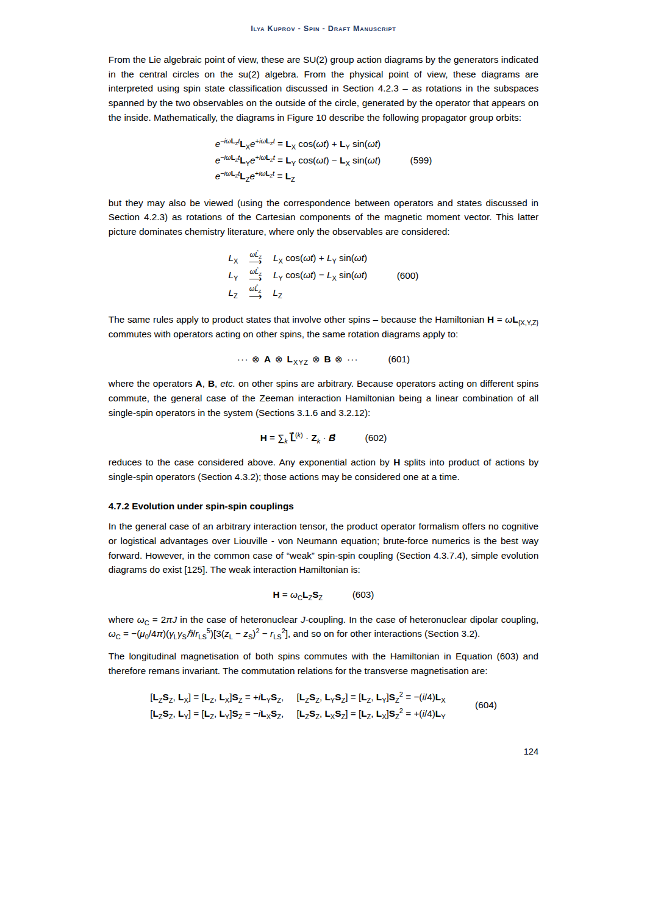Ilya Kuprov - Spin - Draft Manuscript
From the Lie algebraic point of view, these are SU(2) group action diagrams by the generators indicated in the central circles on the su(2) algebra. From the physical point of view, these diagrams are interpreted using spin state classification discussed in Section 4.2.3 – as rotations in the subspaces spanned by the two observables on the outside of the circle, generated by the operator that appears on the inside. Mathematically, the diagrams in Figure 10 describe the following propagator group orbits:
e−iω LZtLXe+iω LZt = LX cos(ωt) + LY sin(ωt)
e−iω LZtLYe+iω LZt = LY cos(ωt) − LX sin(ωt)
e−iω LZtLZe+iω LZt = LZ
(599)
but they may also be viewed (using the correspondence between operators and states discussed in Section 4.2.3) as rotations of the Cartesian components of the magnetic moment vector. This latter picture dominates chemistry literature, where only the observables are considered:
LX ωL̂Z⟶ LX cos(ωt) + LY sin(ωt)
LY ωL̂Z⟶ LY cos(ωt) − LX sin(ωt)
LZ ωL̂Z⟶ LZ
(600)
The same rules apply to product states that involve other spins – because the Hamiltonian H = ωL{X,Y,Z} commutes with operators acting on other spins, the same rotation diagrams apply to:
··· ⊗ A ⊗ LXYZ ⊗ B ⊗ ···
(601)
where the operators A, B, etc. on other spins are arbitrary. Because operators acting on different spins commute, the general case of the Zeeman interaction Hamiltonian being a linear combination of all single-spin operators in the system (Sections 3.1.6 and 3.2.12):
H = ∑k L⃗(k) · Zk · B⃗
(602)
reduces to the case considered above. Any exponential action by H splits into product of actions by single-spin operators (Section 4.3.2); those actions may be considered one at a time.
4.7.2 Evolution under spin-spin couplings
In the general case of an arbitrary interaction tensor, the product operator formalism offers no cognitive or logistical advantages over Liouville - von Neumann equation; brute-force numerics is the best way forward. However, in the common case of “weak” spin-spin coupling (Section 4.3.7.4), simple evolution diagrams do exist [125]. The weak interaction Hamiltonian is:
H = ωCLZSZ
(603)
where ωC = 2πJ in the case of heteronuclear J-coupling. In the case of heteronuclear dipolar coupling, ωC = −(μ0/4π)(γLγSℏ/rLS5)[3(zL − zS)2 − rLS2], and so on for other interactions (Section 3.2).
The longitudinal magnetisation of both spins commutes with the Hamiltonian in Equation (603) and therefore remans invariant. The commutation relations for the transverse magnetisation are:
[LZSZ, LX] = [LZ, LX]SZ = +iLYSZ, [LZSZ, LYSZ] = [LZ, LY]SZ2 = −(i/4)LX
[LZSZ, LY] = [LZ, LY]SZ = −iLXSZ, [LZSZ, LXSZ] = [LZ, LX]SZ2 = +(i/4)LY
(604)
124